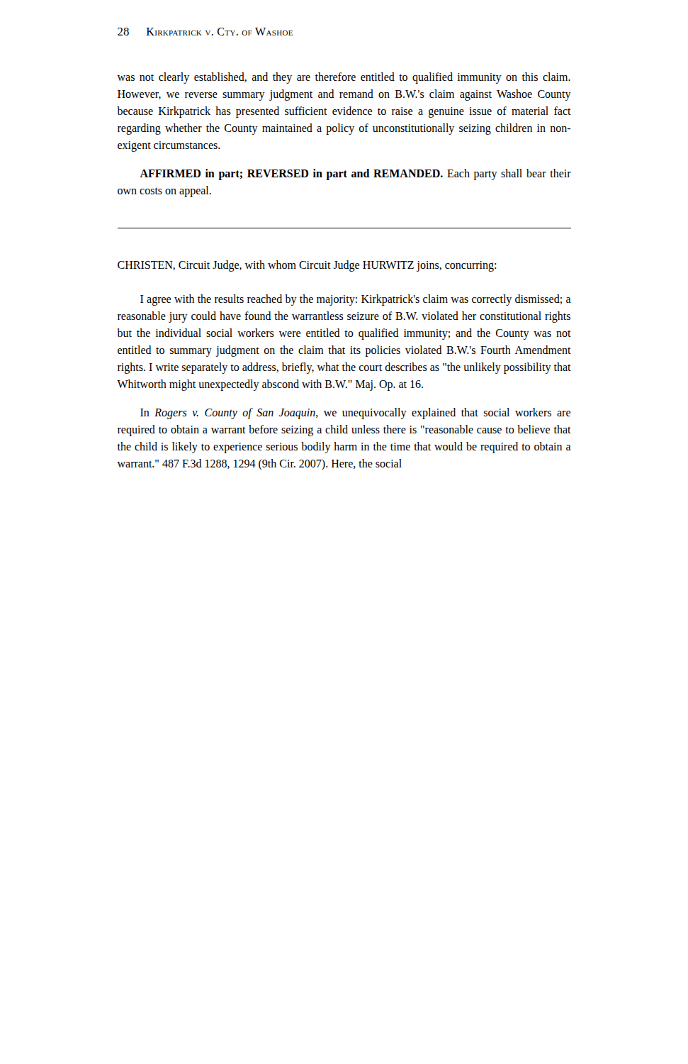28 Kirkpatrick v. Cty. of Washoe
was not clearly established, and they are therefore entitled to qualified immunity on this claim. However, we reverse summary judgment and remand on B.W.'s claim against Washoe County because Kirkpatrick has presented sufficient evidence to raise a genuine issue of material fact regarding whether the County maintained a policy of unconstitutionally seizing children in non-exigent circumstances.
AFFIRMED in part; REVERSED in part and REMANDED. Each party shall bear their own costs on appeal.
CHRISTEN, Circuit Judge, with whom Circuit Judge HURWITZ joins, concurring:
I agree with the results reached by the majority: Kirkpatrick's claim was correctly dismissed; a reasonable jury could have found the warrantless seizure of B.W. violated her constitutional rights but the individual social workers were entitled to qualified immunity; and the County was not entitled to summary judgment on the claim that its policies violated B.W.'s Fourth Amendment rights. I write separately to address, briefly, what the court describes as "the unlikely possibility that Whitworth might unexpectedly abscond with B.W." Maj. Op. at 16.
In Rogers v. County of San Joaquin, we unequivocally explained that social workers are required to obtain a warrant before seizing a child unless there is "reasonable cause to believe that the child is likely to experience serious bodily harm in the time that would be required to obtain a warrant." 487 F.3d 1288, 1294 (9th Cir. 2007). Here, the social